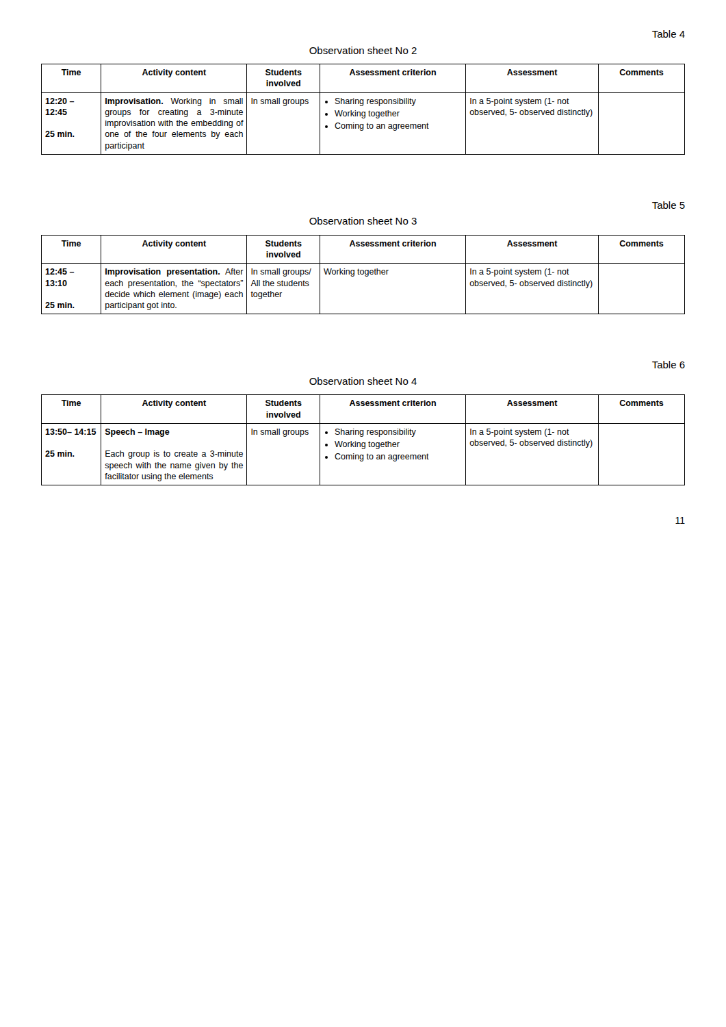Table 4
Observation sheet No 2
| Time | Activity content | Students involved | Assessment criterion | Assessment | Comments |
| --- | --- | --- | --- | --- | --- |
| 12:20 – 12:45 25 min. | Improvisation. Working in small groups for creating a 3-minute improvisation with the embedding of one of the four elements by each participant | In small groups | Sharing responsibility Working together Coming to an agreement | In a 5-point system (1- not observed, 5- observed distinctly) | |
Table 5
Observation sheet No 3
| Time | Activity content | Students involved | Assessment criterion | Assessment | Comments |
| --- | --- | --- | --- | --- | --- |
| 12:45 – 13:10 25 min. | Improvisation presentation. After each presentation, the “spectators” decide which element (image) each participant got into. | In small groups/ All the students together | Working together | In a 5-point system (1- not observed, 5- observed distinctly) | |
Table 6
Observation sheet No 4
| Time | Activity content | Students involved | Assessment criterion | Assessment | Comments |
| --- | --- | --- | --- | --- | --- |
| 13:50– 14:15 25 min. | Speech – Image Each group is to create a 3-minute speech with the name given by the facilitator using the elements | In small groups | Sharing responsibility Working together Coming to an agreement | In a 5-point system (1- not observed, 5- observed distinctly) | |
11